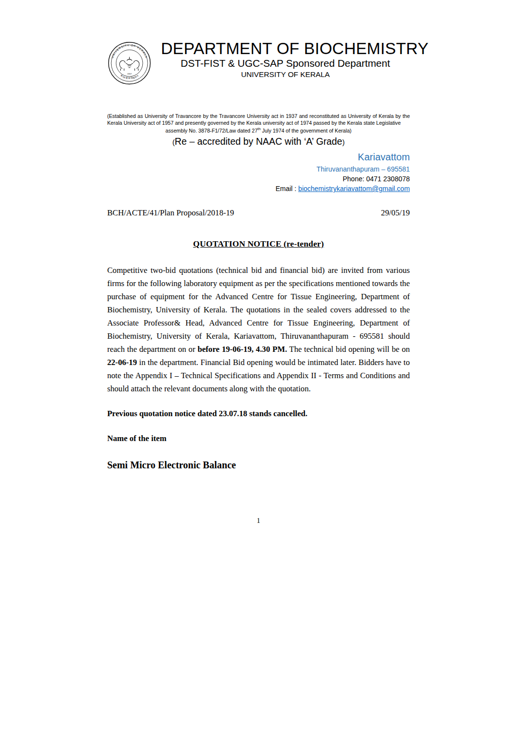UNIVERSITY OF KERALA केरल विश्वविद्यालय 1937
DEPARTMENT OF BIOCHEMISTRY
DST-FIST & UGC-SAP Sponsored Department
UNIVERSITY OF KERALA
(Established as University of Travancore by the Travancore University act in 1937 and reconstituted as University of Kerala by the Kerala University act of 1957 and presently governed by the Kerala university act of 1974 passed by the Kerala state Legislative assembly No. 3878-F1/72/Law dated 27th July 1974 of the government of Kerala)
(Re – accredited by NAAC with ‘A’ Grade)
Kariavattom
Thiruvananthapuram – 695581
Phone: 0471 2308078
Email : biochemistrykariavattom@gmail.com
BCH/ACTE/41/Plan Proposal/2018-19 29/05/19
QUOTATION NOTICE (re-tender)
Competitive two-bid quotations (technical bid and financial bid) are invited from various firms for the following laboratory equipment as per the specifications mentioned towards the purchase of equipment for the Advanced Centre for Tissue Engineering, Department of Biochemistry, University of Kerala. The quotations in the sealed covers addressed to the Associate Professor& Head, Advanced Centre for Tissue Engineering, Department of Biochemistry, University of Kerala, Kariavattom, Thiruvananthapuram - 695581 should reach the department on or before 19-06-19, 4.30 PM. The technical bid opening will be on 22-06-19 in the department. Financial Bid opening would be intimated later. Bidders have to note the Appendix I – Technical Specifications and Appendix II - Terms and Conditions and should attach the relevant documents along with the quotation.
Previous quotation notice dated 23.07.18 stands cancelled.
Name of the item
Semi Micro Electronic Balance
1